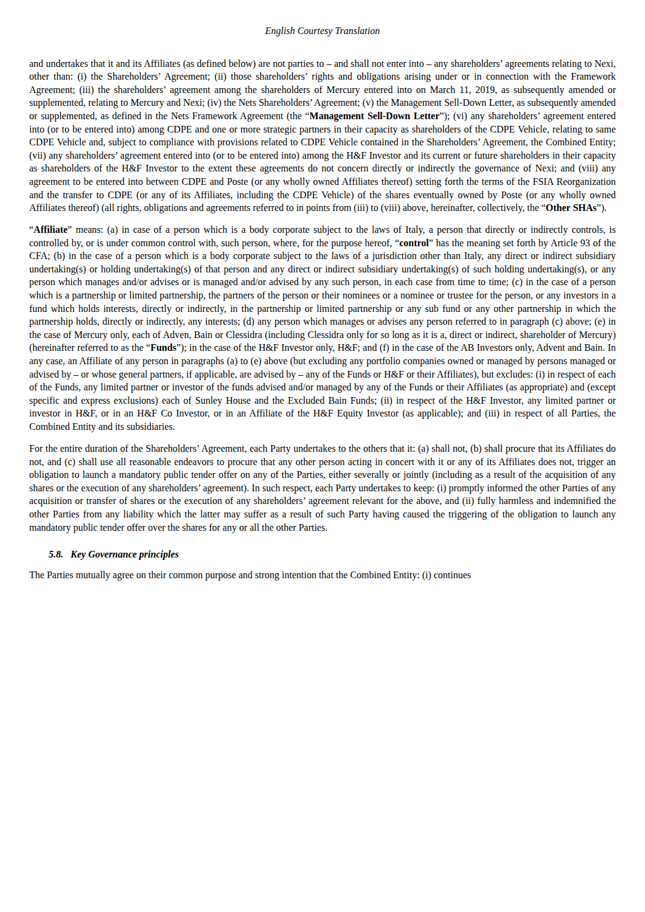English Courtesy Translation
and undertakes that it and its Affiliates (as defined below) are not parties to – and shall not enter into – any shareholders’ agreements relating to Nexi, other than: (i) the Shareholders’ Agreement; (ii) those shareholders’ rights and obligations arising under or in connection with the Framework Agreement; (iii) the shareholders’ agreement among the shareholders of Mercury entered into on March 11, 2019, as subsequently amended or supplemented, relating to Mercury and Nexi; (iv) the Nets Shareholders’ Agreement; (v) the Management Sell-Down Letter, as subsequently amended or supplemented, as defined in the Nets Framework Agreement (the “Management Sell-Down Letter”); (vi) any shareholders’ agreement entered into (or to be entered into) among CDPE and one or more strategic partners in their capacity as shareholders of the CDPE Vehicle, relating to same CDPE Vehicle and, subject to compliance with provisions related to CDPE Vehicle contained in the Shareholders’ Agreement, the Combined Entity; (vii) any shareholders’ agreement entered into (or to be entered into) among the H&F Investor and its current or future shareholders in their capacity as shareholders of the H&F Investor to the extent these agreements do not concern directly or indirectly the governance of Nexi; and (viii) any agreement to be entered into between CDPE and Poste (or any wholly owned Affiliates thereof) setting forth the terms of the FSIA Reorganization and the transfer to CDPE (or any of its Affiliates, including the CDPE Vehicle) of the shares eventually owned by Poste (or any wholly owned Affiliates thereof) (all rights, obligations and agreements referred to in points from (iii) to (viii) above, hereinafter, collectively, the “Other SHAs”).
“Affiliate” means: (a) in case of a person which is a body corporate subject to the laws of Italy, a person that directly or indirectly controls, is controlled by, or is under common control with, such person, where, for the purpose hereof, “control” has the meaning set forth by Article 93 of the CFA; (b) in the case of a person which is a body corporate subject to the laws of a jurisdiction other than Italy, any direct or indirect subsidiary undertaking(s) or holding undertaking(s) of that person and any direct or indirect subsidiary undertaking(s) of such holding undertaking(s), or any person which manages and/or advises or is managed and/or advised by any such person, in each case from time to time; (c) in the case of a person which is a partnership or limited partnership, the partners of the person or their nominees or a nominee or trustee for the person, or any investors in a fund which holds interests, directly or indirectly, in the partnership or limited partnership or any sub fund or any other partnership in which the partnership holds, directly or indirectly, any interests; (d) any person which manages or advises any person referred to in paragraph (c) above; (e) in the case of Mercury only, each of Adven, Bain or Clessidra (including Clessidra only for so long as it is a, direct or indirect, shareholder of Mercury) (hereinafter referred to as the “Funds”); in the case of the H&F Investor only, H&F; and (f) in the case of the AB Investors only, Advent and Bain. In any case, an Affiliate of any person in paragraphs (a) to (e) above (but excluding any portfolio companies owned or managed by persons managed or advised by – or whose general partners, if applicable, are advised by – any of the Funds or H&F or their Affiliates), but excludes: (i) in respect of each of the Funds, any limited partner or investor of the funds advised and/or managed by any of the Funds or their Affiliates (as appropriate) and (except specific and express exclusions) each of Sunley House and the Excluded Bain Funds; (ii) in respect of the H&F Investor, any limited partner or investor in H&F, or in an H&F Co Investor, or in an Affiliate of the H&F Equity Investor (as applicable); and (iii) in respect of all Parties, the Combined Entity and its subsidiaries.
For the entire duration of the Shareholders’ Agreement, each Party undertakes to the others that it: (a) shall not, (b) shall procure that its Affiliates do not, and (c) shall use all reasonable endeavors to procure that any other person acting in concert with it or any of its Affiliates does not, trigger an obligation to launch a mandatory public tender offer on any of the Parties, either severally or jointly (including as a result of the acquisition of any shares or the execution of any shareholders’ agreement). In such respect, each Party undertakes to keep: (i) promptly informed the other Parties of any acquisition or transfer of shares or the execution of any shareholders’ agreement relevant for the above, and (ii) fully harmless and indemnified the other Parties from any liability which the latter may suffer as a result of such Party having caused the triggering of the obligation to launch any mandatory public tender offer over the shares for any or all the other Parties.
5.8. Key Governance principles
The Parties mutually agree on their common purpose and strong intention that the Combined Entity: (i) continues